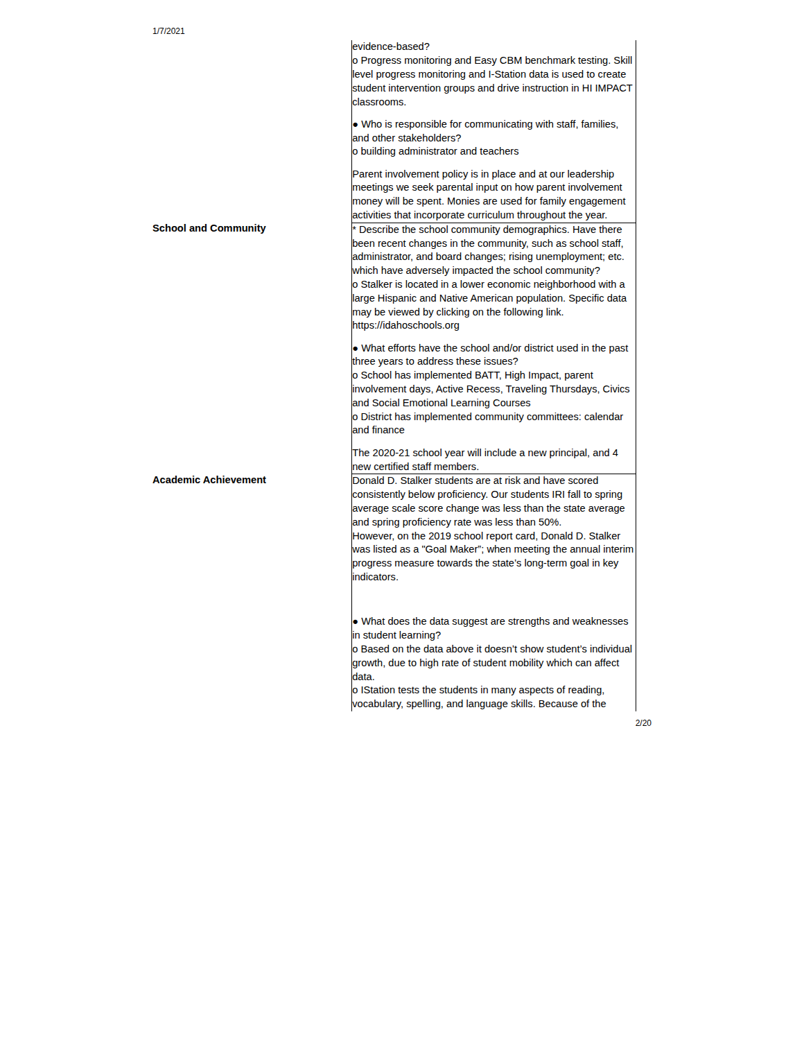1/7/2021
| | evidence-based? o Progress monitoring and Easy CBM benchmark testing. Skill level progress monitoring and I-Station data is used to create student intervention groups and drive instruction in HI IMPACT classrooms. ● Who is responsible for communicating with staff, families, and other stakeholders? o building administrator and teachers Parent involvement policy is in place and at our leadership meetings we seek parental input on how parent involvement money will be spent. Monies are used for family engagement activities that incorporate curriculum throughout the year. | |
| School and Community | * Describe the school community demographics. Have there been recent changes in the community, such as school staff, administrator, and board changes; rising unemployment; etc. which have adversely impacted the school community? o Stalker is located in a lower economic neighborhood with a large Hispanic and Native American population. Specific data may be viewed by clicking on the following link. https://idahoschools.org ● What efforts have the school and/or district used in the past three years to address these issues? o School has implemented BATT, High Impact, parent involvement days, Active Recess, Traveling Thursdays, Civics and Social Emotional Learning Courses o District has implemented community committees: calendar and finance The 2020-21 school year will include a new principal, and 4 new certified staff members. | |
| Academic Achievement | Donald D. Stalker students are at risk and have scored consistently below proficiency. Our students IRI fall to spring average scale score change was less than the state average and spring proficiency rate was less than 50%. However, on the 2019 school report card, Donald D. Stalker was listed as a "Goal Maker”; when meeting the annual interim progress measure towards the state’s long-term goal in key indicators. ● What does the data suggest are strengths and weaknesses in student learning? o Based on the data above it doesn’t show student’s individual growth, due to high rate of student mobility which can affect data. o IStation tests the students in many aspects of reading, vocabulary, spelling, and language skills. Because of the | |
2/20